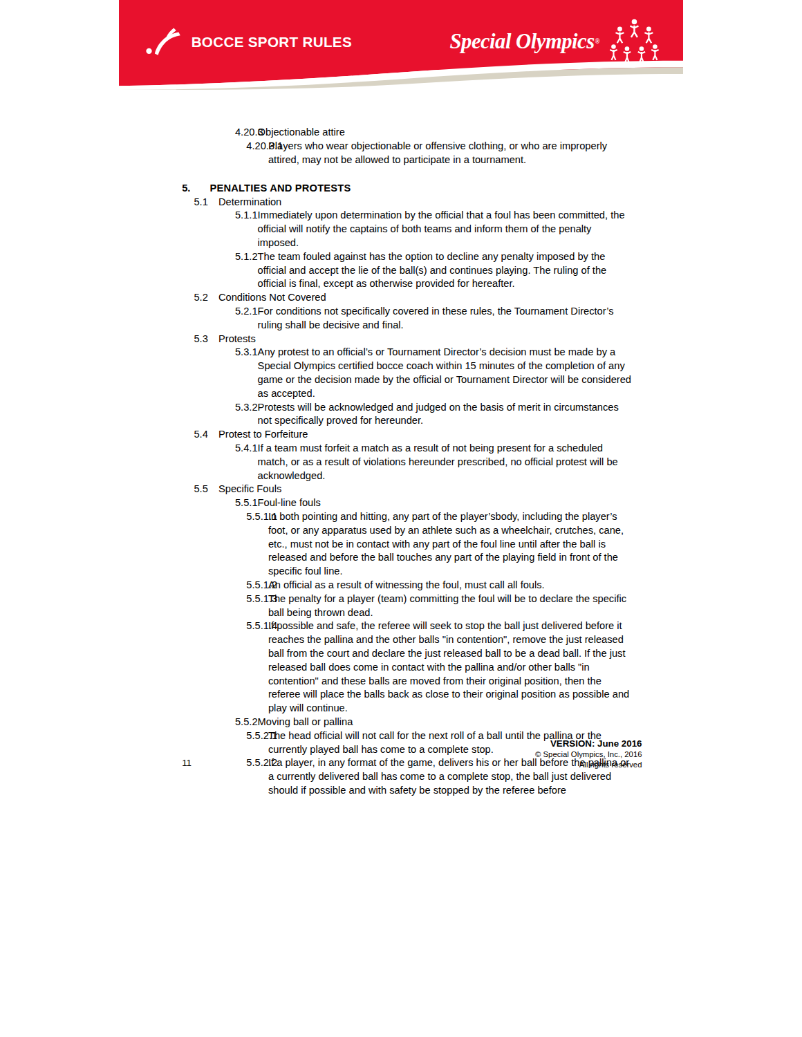BOCCE SPORT RULES
Special Olympics®
®
4.20.3
Objectionable attire
4.20.3.1
Players who wear objectionable or offensive clothing, or who are improperly attired, may not be allowed to participate in a tournament.
5.
PENALTIES AND PROTESTS
5.1
Determination
5.1.1
Immediately upon determination by the official that a foul has been committed, the official will notify the captains of both teams and inform them of the penalty imposed.
5.1.2
The team fouled against has the option to decline any penalty imposed by the official and accept the lie of the ball(s) and continues playing. The ruling of the official is final, except as otherwise provided for hereafter.
5.2
Conditions Not Covered
5.2.1
For conditions not specifically covered in these rules, the Tournament Director’s ruling shall be decisive and final.
5.3
Protests
5.3.1
Any protest to an official’s or Tournament Director’s decision must be made by a Special Olympics certified bocce coach within 15 minutes of the completion of any game or the decision made by the official or Tournament Director will be considered as accepted.
5.3.2
Protests will be acknowledged and judged on the basis of merit in circumstances not specifically proved for hereunder.
5.4
Protest to Forfeiture
5.4.1
If a team must forfeit a match as a result of not being present for a scheduled match, or as a result of violations hereunder prescribed, no official protest will be acknowledged.
5.5
Specific Fouls
5.5.1
Foul-line fouls
5.5.1.1
In both pointing and hitting, any part of the player’sbody, including the player’s foot, or any apparatus used by an athlete such as a wheelchair, crutches, cane, etc., must not be in contact with any part of the foul line until after the ball is released and before the ball touches any part of the playing field in front of the specific foul line.
5.5.1.2
An official as a result of witnessing the foul, must call all fouls.
5.5.1.3
The penalty for a player (team) committing the foul will be to declare the specific ball being thrown dead.
5.5.1.4
If possible and safe, the referee will seek to stop the ball just delivered before it reaches the pallina and the other balls "in contention", remove the just released ball from the court and declare the just released ball to be a dead ball. If the just released ball does come in contact with the pallina and/or other balls "in contention" and these balls are moved from their original position, then the referee will place the balls back as close to their original position as possible and play will continue.
5.5.2
Moving ball or pallina
5.5.2.1
The head official will not call for the next roll of a ball until the pallina or the currently played ball has come to a complete stop.
5.5.2.2
If a player, in any format of the game, delivers his or her ball before the pallina or a currently delivered ball has come to a complete stop, the ball just delivered should if possible and with safety be stopped by the referee before
11
VERSION: June 2016
© Special Olympics, Inc., 2016
All rights reserved